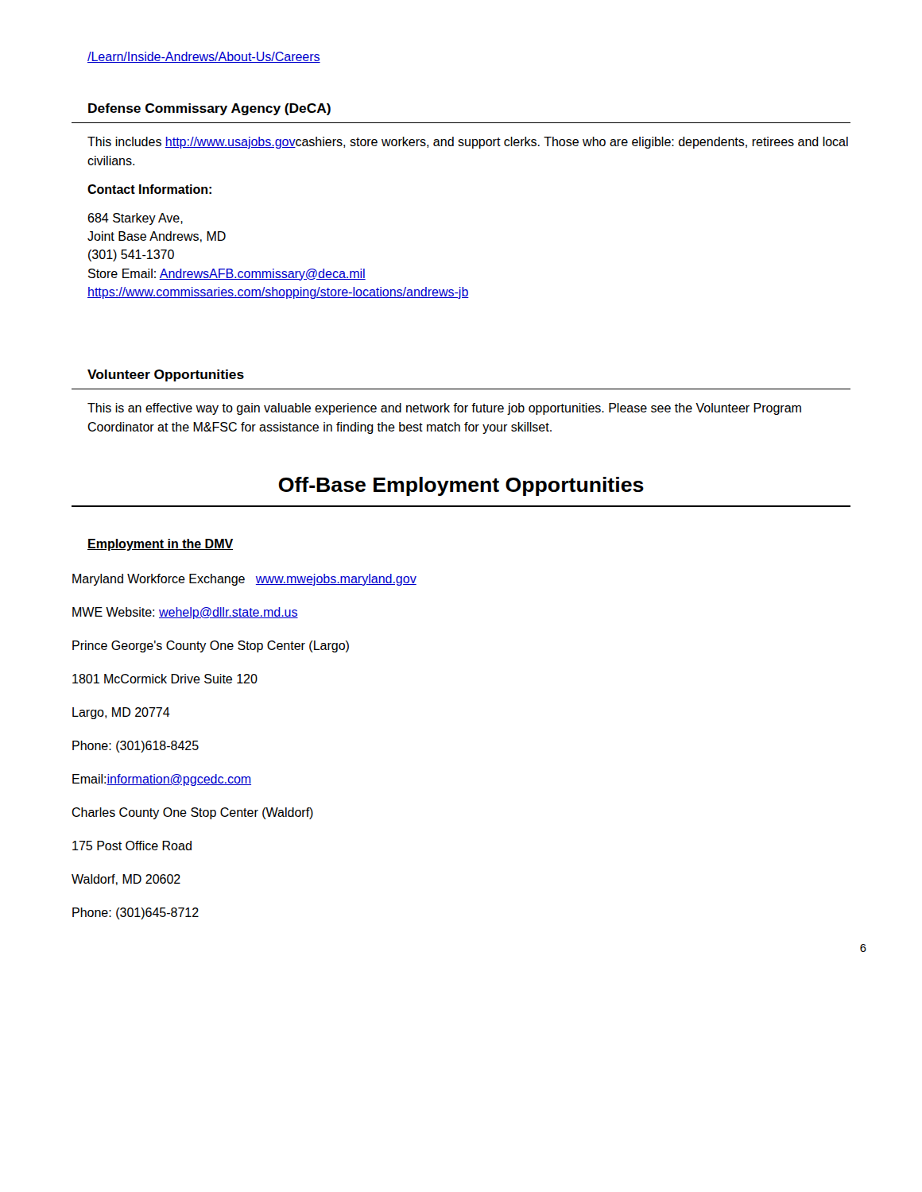/Learn/Inside-Andrews/About-Us/Careers
Defense Commissary Agency (DeCA)
This includes http://www.usajobs.govcashiers, store workers, and support clerks. Those who are eligible: dependents, retirees and local civilians.
Contact Information:
684 Starkey Ave,
Joint Base Andrews, MD
(301) 541-1370
Store Email: AndrewsAFB.commissary@deca.mil
https://www.commissaries.com/shopping/store-locations/andrews-jb
Volunteer Opportunities
This is an effective way to gain valuable experience and network for future job opportunities. Please see the Volunteer Program Coordinator at the M&FSC for assistance in finding the best match for your skillset.
Off-Base Employment Opportunities
Employment in the DMV
Maryland Workforce Exchange www.mwejobs.maryland.gov
MWE Website: wehelp@dllr.state.md.us
Prince George's County One Stop Center (Largo)
1801 McCormick Drive Suite 120
Largo, MD 20774
Phone: (301)618-8425
Email:information@pgcedc.com
Charles County One Stop Center (Waldorf)
175 Post Office Road
Waldorf, MD 20602
Phone: (301)645-8712
6